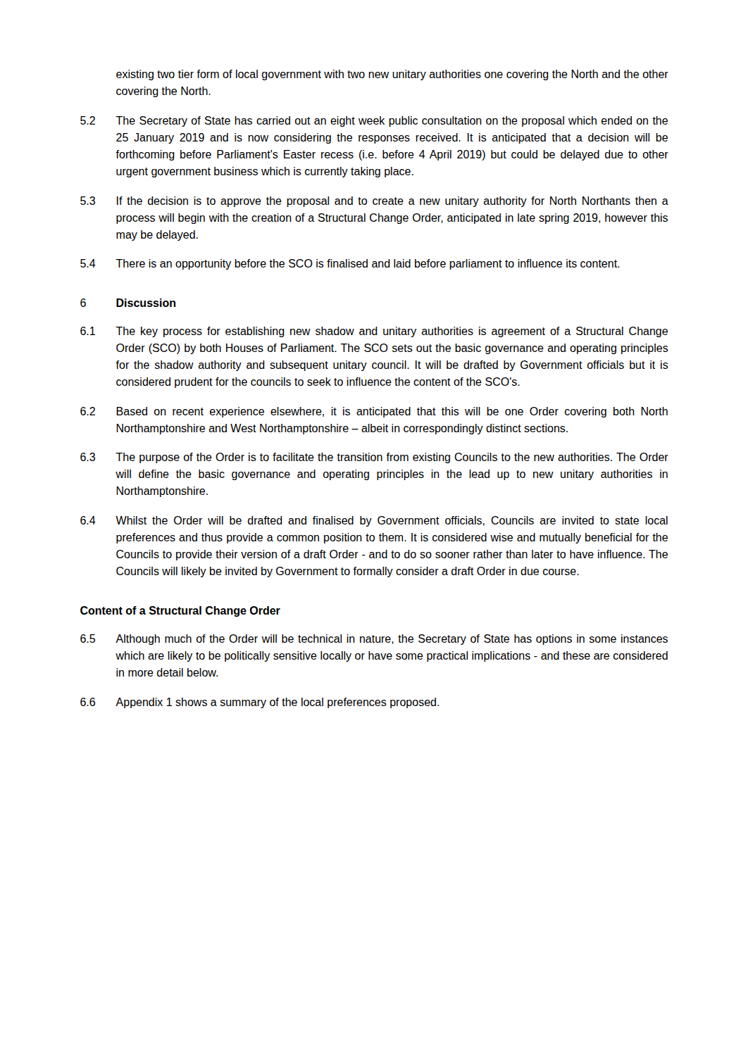existing two tier form of local government with two new unitary authorities one covering the North and the other covering the North.
5.2
The Secretary of State has carried out an eight week public consultation on the proposal which ended on the 25 January 2019 and is now considering the responses received. It is anticipated that a decision will be forthcoming before Parliament's Easter recess (i.e. before 4 April 2019) but could be delayed due to other urgent government business which is currently taking place.
5.3
If the decision is to approve the proposal and to create a new unitary authority for North Northants then a process will begin with the creation of a Structural Change Order, anticipated in late spring 2019, however this may be delayed.
5.4
There is an opportunity before the SCO is finalised and laid before parliament to influence its content.
6 Discussion
6.1
The key process for establishing new shadow and unitary authorities is agreement of a Structural Change Order (SCO) by both Houses of Parliament. The SCO sets out the basic governance and operating principles for the shadow authority and subsequent unitary council. It will be drafted by Government officials but it is considered prudent for the councils to seek to influence the content of the SCO's.
6.2
Based on recent experience elsewhere, it is anticipated that this will be one Order covering both North Northamptonshire and West Northamptonshire – albeit in correspondingly distinct sections.
6.3
The purpose of the Order is to facilitate the transition from existing Councils to the new authorities. The Order will define the basic governance and operating principles in the lead up to new unitary authorities in Northamptonshire.
6.4
Whilst the Order will be drafted and finalised by Government officials, Councils are invited to state local preferences and thus provide a common position to them. It is considered wise and mutually beneficial for the Councils to provide their version of a draft Order - and to do so sooner rather than later to have influence. The Councils will likely be invited by Government to formally consider a draft Order in due course.
Content of a Structural Change Order
6.5
Although much of the Order will be technical in nature, the Secretary of State has options in some instances which are likely to be politically sensitive locally or have some practical implications - and these are considered in more detail below.
6.6
Appendix 1 shows a summary of the local preferences proposed.